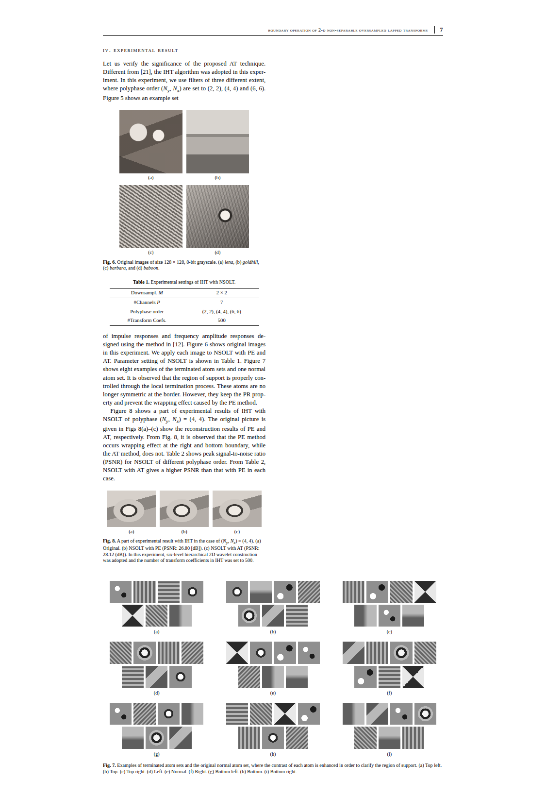boundary operation of 2-d non-separable oversampled lapped transforms
7
iv. experimental result
Let us verify the significance of the proposed AT technique. Different from [21], the IHT algorithm was adopted in this experiment. In this experiment, we use filters of three different extent, where polyphase order (Ny, Nx) are set to (2, 2), (4, 4) and (6, 6). Figure 5 shows an example set
(a)
(b)
(c)
(d)
Fig. 6. Original images of size 128 × 128, 8-bit grayscale. (a) lena, (b) goldhill, (c) barbara, and (d) baboon.
Table 1. Experimental settings of IHT with NSOLT.
| Downsampl. M | 2 × 2 |
| #Channels P | 7 |
| Polyphase order | (2, 2), (4, 4), (6, 6) |
| #Transform Coefs. | 500 |
of impulse responses and frequency amplitude responses designed using the method in [12]. Figure 6 shows original images in this experiment. We apply each image to NSOLT with PE and AT. Parameter setting of NSOLT is shown in Table 1. Figure 7 shows eight examples of the terminated atom sets and one normal atom set. It is observed that the region of support is properly controlled through the local termination process. These atoms are no longer symmetric at the border. However, they keep the PR property and prevent the wrapping effect caused by the PE method.
Figure 8 shows a part of experimental results of IHT with NSOLT of polyphase (Ny, Nx) = (4, 4). The original picture is given in Figs 8(a)–(c) show the reconstruction results of PE and AT, respectively. From Fig. 8, it is observed that the PE method occurs wrapping effect at the right and bottom boundary, while the AT method, does not. Table 2 shows peak signal-to-noise ratio (PSNR) for NSOLT of different polyphase order. From Table 2, NSOLT with AT gives a higher PSNR than that with PE in each case.
(a)
(b)
(c)
Fig. 8. A part of experimental result with IHT in the case of (Ny, Nx) = (4, 4). (a) Original. (b) NSOLT with PE (PSNR: 26.80 [dB]). (c) NSOLT with AT (PSNR: 28.12 (dB)). In this experiment, six-level hierarchical 2D wavelet construction was adopted and the number of transform coefficients in IHT was set to 500.
(a)
(b)
(c)
(d)
(e)
(f)
(g)
(h)
(i)
Fig. 7. Examples of terminated atom sets and the original normal atom set, where the contrast of each atom is enhanced in order to clarify the region of support. (a) Top left. (b) Top. (c) Top right. (d) Left. (e) Normal. (f) Right. (g) Bottom left. (h) Bottom. (i) Bottom right.